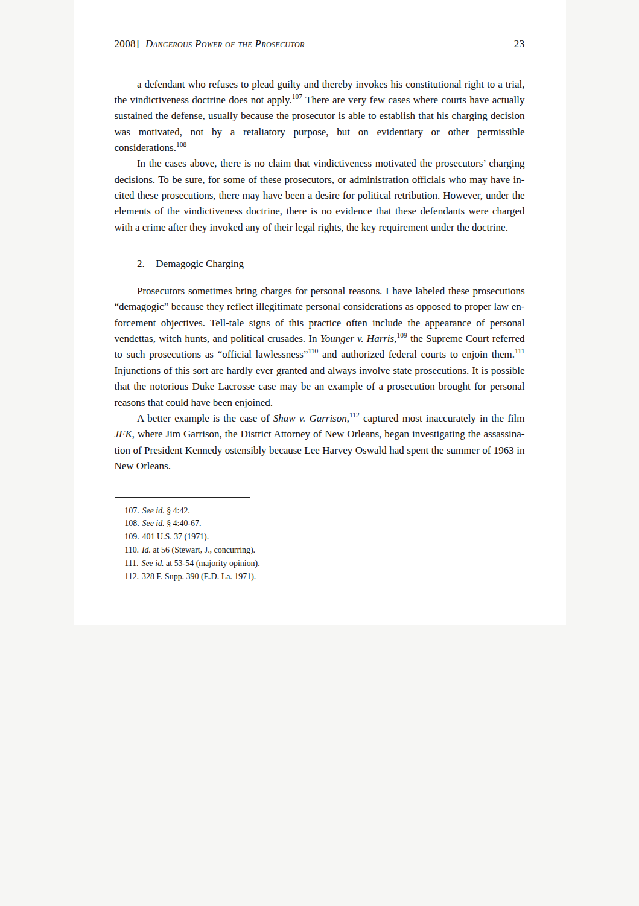2008] Dangerous Power of the Prosecutor 23
a defendant who refuses to plead guilty and thereby invokes his constitutional right to a trial, the vindictiveness doctrine does not apply.107 There are very few cases where courts have actually sustained the defense, usually because the prosecutor is able to establish that his charging decision was motivated, not by a retaliatory purpose, but on evidentiary or other permissible considerations.108
In the cases above, there is no claim that vindictiveness motivated the prosecutors’ charging decisions. To be sure, for some of these prosecutors, or administration officials who may have incited these prosecutions, there may have been a desire for political retribution. However, under the elements of the vindictiveness doctrine, there is no evidence that these defendants were charged with a crime after they invoked any of their legal rights, the key requirement under the doctrine.
2. Demagogic Charging
Prosecutors sometimes bring charges for personal reasons. I have labeled these prosecutions “demagogic” because they reflect illegitimate personal considerations as opposed to proper law enforcement objectives. Tell-tale signs of this practice often include the appearance of personal vendettas, witch hunts, and political crusades. In Younger v. Harris,109 the Supreme Court referred to such prosecutions as “official lawlessness”110 and authorized federal courts to enjoin them.111 Injunctions of this sort are hardly ever granted and always involve state prosecutions. It is possible that the notorious Duke Lacrosse case may be an example of a prosecution brought for personal reasons that could have been enjoined.
A better example is the case of Shaw v. Garrison,112 captured most inaccurately in the film JFK, where Jim Garrison, the District Attorney of New Orleans, began investigating the assassination of President Kennedy ostensibly because Lee Harvey Oswald had spent the summer of 1963 in New Orleans.
107. See id. § 4:42.
108. See id. § 4:40-67.
109. 401 U.S. 37 (1971).
110. Id. at 56 (Stewart, J., concurring).
111. See id. at 53-54 (majority opinion).
112. 328 F. Supp. 390 (E.D. La. 1971).